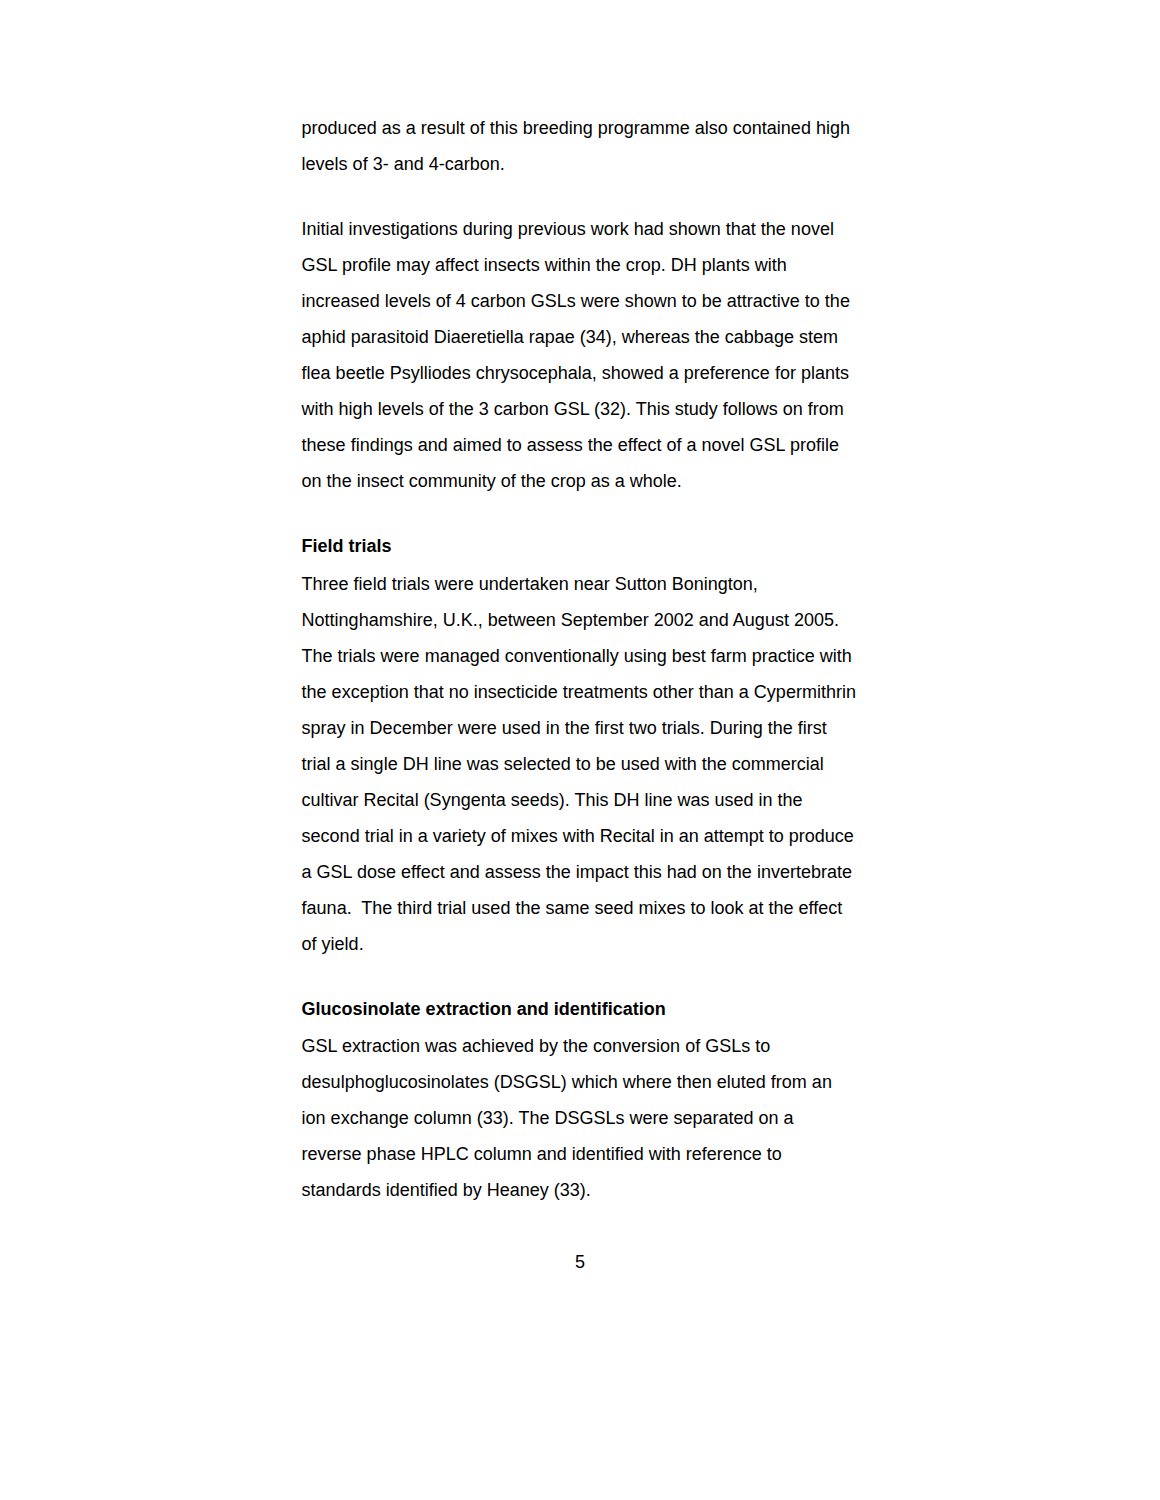produced as a result of this breeding programme also contained high levels of 3- and 4-carbon.
Initial investigations during previous work had shown that the novel GSL profile may affect insects within the crop. DH plants with increased levels of 4 carbon GSLs were shown to be attractive to the aphid parasitoid Diaeretiella rapae (34), whereas the cabbage stem flea beetle Psylliodes chrysocephala, showed a preference for plants with high levels of the 3 carbon GSL (32). This study follows on from these findings and aimed to assess the effect of a novel GSL profile on the insect community of the crop as a whole.
Field trials
Three field trials were undertaken near Sutton Bonington, Nottinghamshire, U.K., between September 2002 and August 2005. The trials were managed conventionally using best farm practice with the exception that no insecticide treatments other than a Cypermithrin spray in December were used in the first two trials. During the first trial a single DH line was selected to be used with the commercial cultivar Recital (Syngenta seeds). This DH line was used in the second trial in a variety of mixes with Recital in an attempt to produce a GSL dose effect and assess the impact this had on the invertebrate fauna. The third trial used the same seed mixes to look at the effect of yield.
Glucosinolate extraction and identification
GSL extraction was achieved by the conversion of GSLs to desulphoglucosinolates (DSGSL) which where then eluted from an ion exchange column (33). The DSGSLs were separated on a reverse phase HPLC column and identified with reference to standards identified by Heaney (33).
5